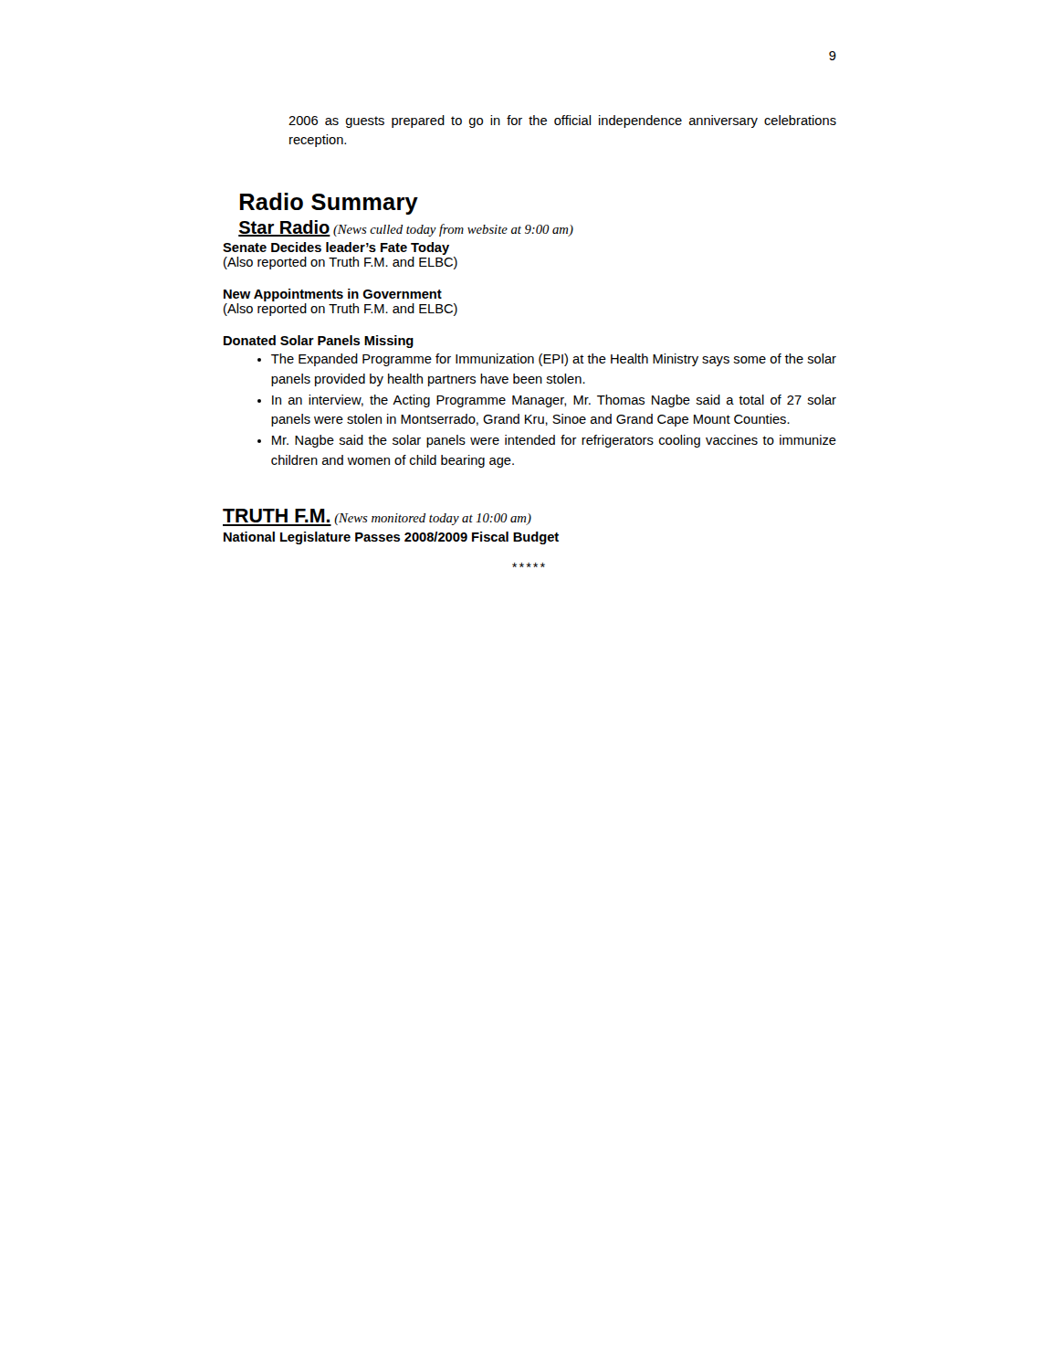9
2006 as guests prepared to go in for the official independence anniversary celebrations reception.
Radio Summary
Star Radio (News culled today from website at 9:00 am)
Senate Decides leader’s Fate Today
(Also reported on Truth F.M. and ELBC)
New Appointments in Government
(Also reported on Truth F.M. and ELBC)
Donated Solar Panels Missing
The Expanded Programme for Immunization (EPI) at the Health Ministry says some of the solar panels provided by health partners have been stolen.
In an interview, the Acting Programme Manager, Mr. Thomas Nagbe said a total of 27 solar panels were stolen in Montserrado, Grand Kru, Sinoe and Grand Cape Mount Counties.
Mr. Nagbe said the solar panels were intended for refrigerators cooling vaccines to immunize children and women of child bearing age.
TRUTH F.M. (News monitored today at 10:00 am)
National Legislature Passes 2008/2009 Fiscal Budget
*****